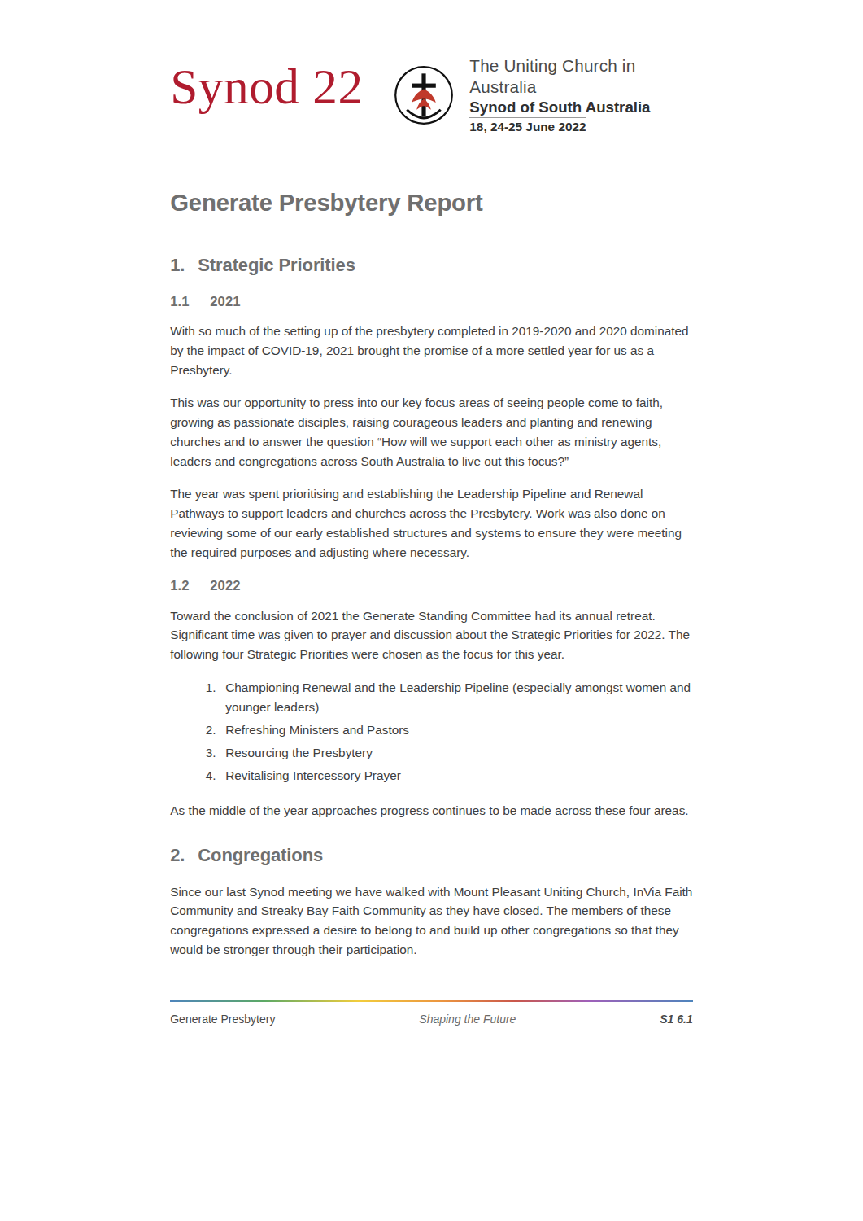Synod 22
The Uniting Church in Australia
Synod of South Australia
18, 24-25 June 2022
Generate Presbytery Report
1. Strategic Priorities
1.12021
With so much of the setting up of the presbytery completed in 2019-2020 and 2020 dominated by the impact of COVID-19, 2021 brought the promise of a more settled year for us as a Presbytery.
This was our opportunity to press into our key focus areas of seeing people come to faith, growing as passionate disciples, raising courageous leaders and planting and renewing churches and to answer the question “How will we support each other as ministry agents, leaders and congregations across South Australia to live out this focus?”
The year was spent prioritising and establishing the Leadership Pipeline and Renewal Pathways to support leaders and churches across the Presbytery. Work was also done on reviewing some of our early established structures and systems to ensure they were meeting the required purposes and adjusting where necessary.
1.22022
Toward the conclusion of 2021 the Generate Standing Committee had its annual retreat. Significant time was given to prayer and discussion about the Strategic Priorities for 2022. The following four Strategic Priorities were chosen as the focus for this year.
Championing Renewal and the Leadership Pipeline (especially amongst women and younger leaders)
Refreshing Ministers and Pastors
Resourcing the Presbytery
Revitalising Intercessory Prayer
As the middle of the year approaches progress continues to be made across these four areas.
2. Congregations
Since our last Synod meeting we have walked with Mount Pleasant Uniting Church, InVia Faith Community and Streaky Bay Faith Community as they have closed. The members of these congregations expressed a desire to belong to and build up other congregations so that they would be stronger through their participation.
Generate Presbytery
Shaping the Future
S1 6.1